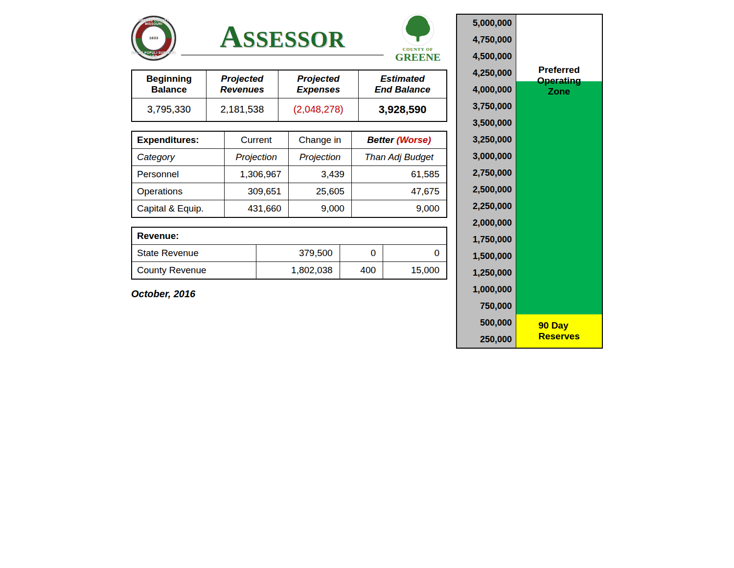GREENE COUNTY MISSOURI
1833
SALUS POPULI SUPREMA LEX
ASSESSOR
COUNTY OF
GREENE
| Beginning Balance | Projected Revenues | Projected Expenses | Estimated End Balance |
| --- | --- | --- | --- |
| 3,795,330 | 2,181,538 | (2,048,278) | 3,928,590 |
| Expenditures: | Current | Change in | Better (Worse) |
| --- | --- | --- | --- |
| Category | Projection | Projection | Than Adj Budget |
| Personnel | 1,306,967 | 3,439 | 61,585 |
| Operations | 309,651 | 25,605 | 47,675 |
| Capital & Equip. | 431,660 | 9,000 | 9,000 |
| Revenue: |
| --- |
| State Revenue | 379,500 | 0 | 0 |
| County Revenue | 1,802,038 | 400 | 15,000 |
October, 2016
5,000,000
4,750,000
4,500,000
4,250,000
4,000,000
3,750,000
3,500,000
3,250,000
3,000,000
2,750,000
2,500,000
2,250,000
2,000,000
1,750,000
1,500,000
1,250,000
1,000,000
750,000
500,000
250,000
Preferred
Operating
Zone
90 Day
Reserves